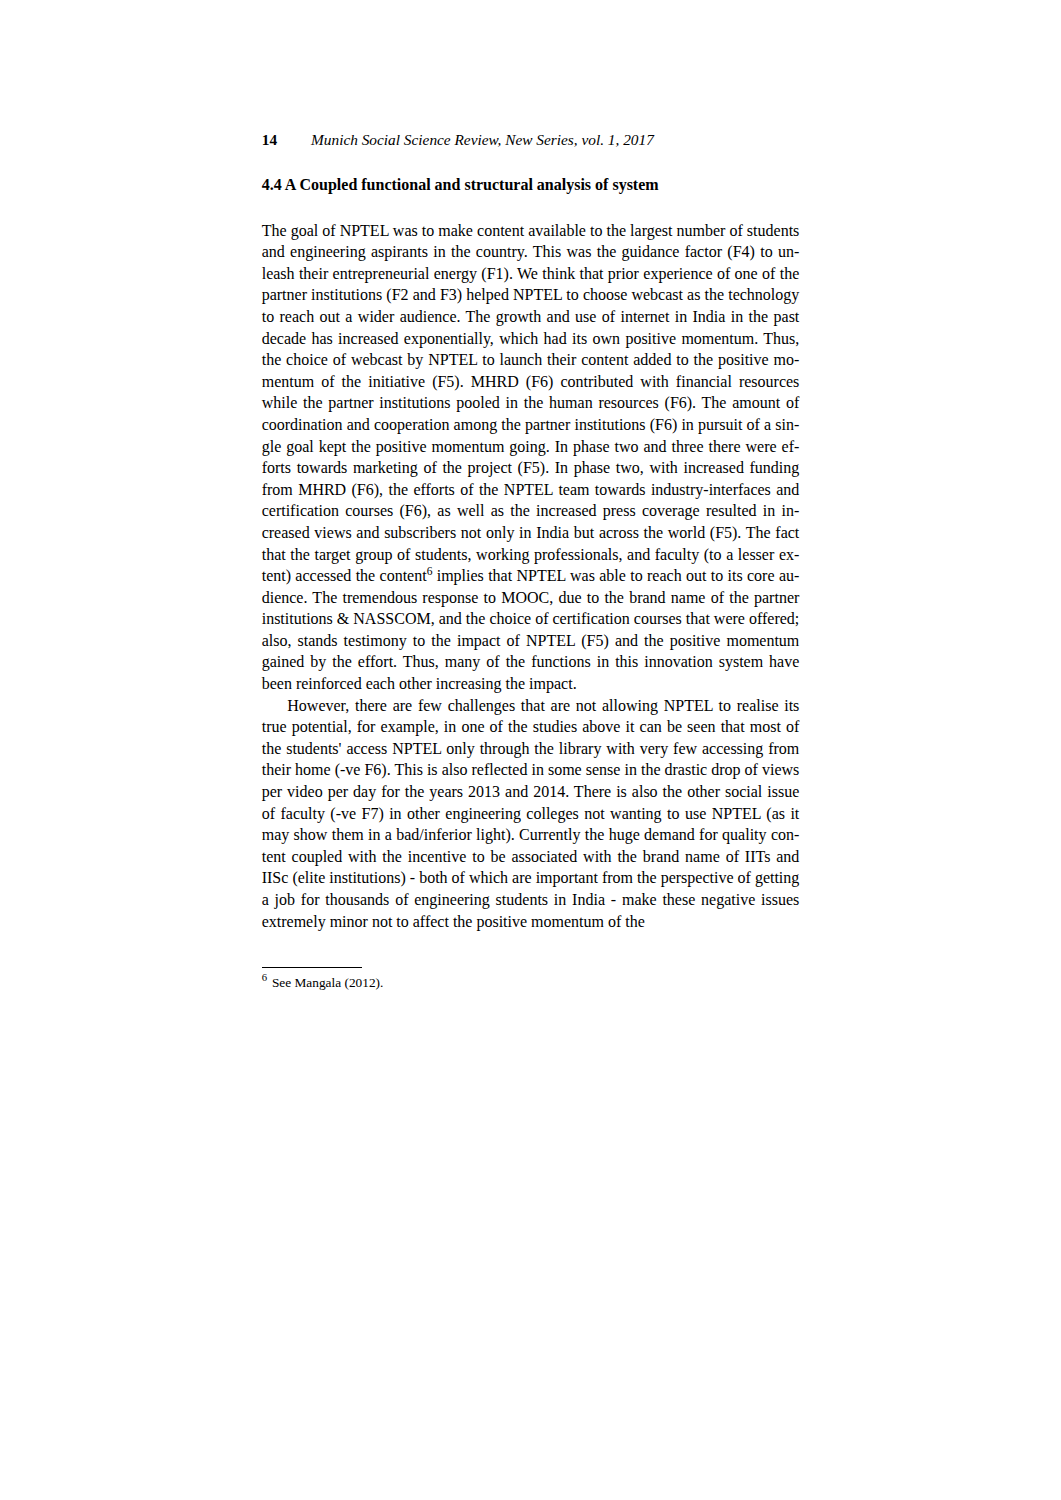14 Munich Social Science Review, New Series, vol. 1, 2017
4.4 A Coupled functional and structural analysis of system
The goal of NPTEL was to make content available to the largest number of students and engineering aspirants in the country. This was the guidance factor (F4) to unleash their entrepreneurial energy (F1). We think that prior experience of one of the partner institutions (F2 and F3) helped NPTEL to choose webcast as the technology to reach out a wider audience. The growth and use of internet in India in the past decade has increased exponentially, which had its own positive momentum. Thus, the choice of webcast by NPTEL to launch their content added to the positive momentum of the initiative (F5). MHRD (F6) contributed with financial resources while the partner institutions pooled in the human resources (F6). The amount of coordination and cooperation among the partner institutions (F6) in pursuit of a single goal kept the positive momentum going. In phase two and three there were efforts towards marketing of the project (F5). In phase two, with increased funding from MHRD (F6), the efforts of the NPTEL team towards industry-interfaces and certification courses (F6), as well as the increased press coverage resulted in increased views and subscribers not only in India but across the world (F5). The fact that the target group of students, working professionals, and faculty (to a lesser extent) accessed the content6 implies that NPTEL was able to reach out to its core audience. The tremendous response to MOOC, due to the brand name of the partner institutions & NASSCOM, and the choice of certification courses that were offered; also, stands testimony to the impact of NPTEL (F5) and the positive momentum gained by the effort. Thus, many of the functions in this innovation system have been reinforced each other increasing the impact.
However, there are few challenges that are not allowing NPTEL to realise its true potential, for example, in one of the studies above it can be seen that most of the students' access NPTEL only through the library with very few accessing from their home (-ve F6). This is also reflected in some sense in the drastic drop of views per video per day for the years 2013 and 2014. There is also the other social issue of faculty (-ve F7) in other engineering colleges not wanting to use NPTEL (as it may show them in a bad/inferior light). Currently the huge demand for quality content coupled with the incentive to be associated with the brand name of IITs and IISc (elite institutions) - both of which are important from the perspective of getting a job for thousands of engineering students in India - make these negative issues extremely minor not to affect the positive momentum of the
6 See Mangala (2012).